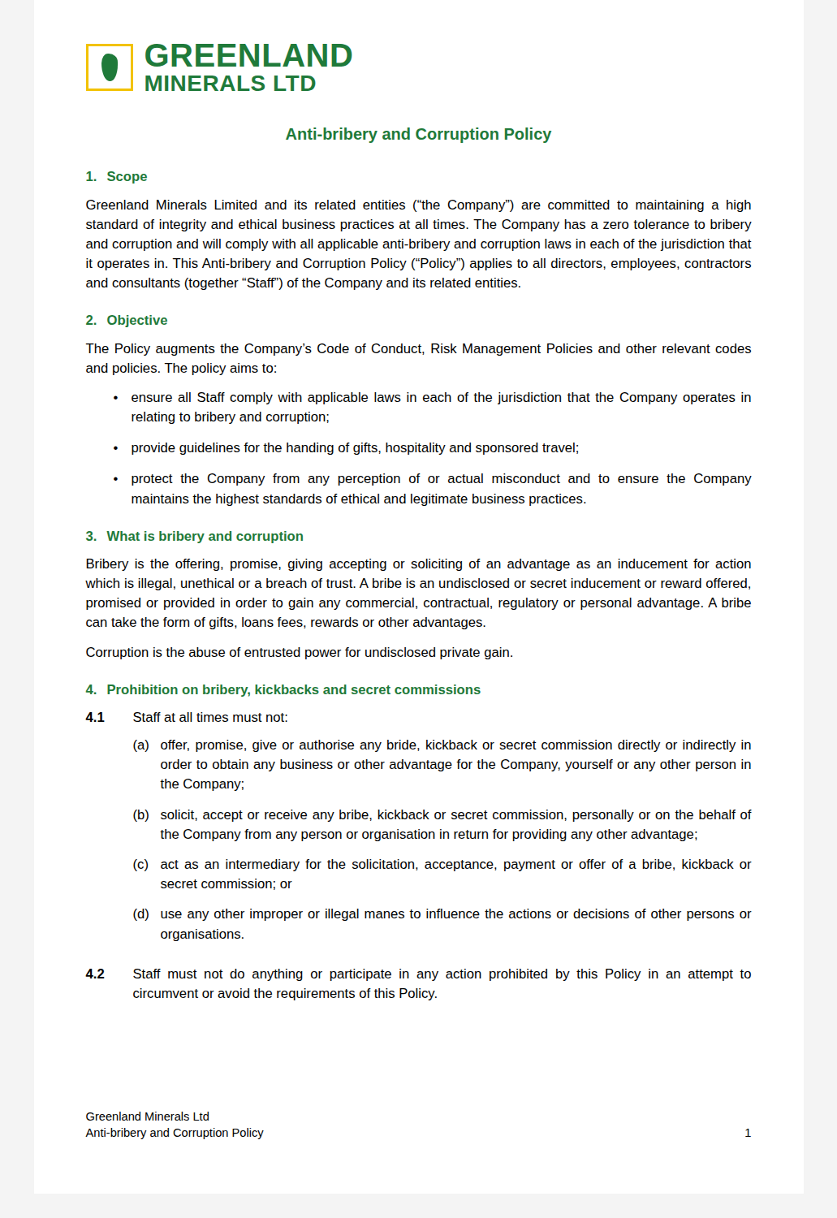GREENLAND
MINERALS LTD
Anti-bribery and Corruption Policy
1. Scope
Greenland Minerals Limited and its related entities (“the Company”) are committed to maintaining a high standard of integrity and ethical business practices at all times. The Company has a zero tolerance to bribery and corruption and will comply with all applicable anti-bribery and corruption laws in each of the jurisdiction that it operates in. This Anti-bribery and Corruption Policy (“Policy”) applies to all directors, employees, contractors and consultants (together “Staff”) of the Company and its related entities.
2. Objective
The Policy augments the Company’s Code of Conduct, Risk Management Policies and other relevant codes and policies. The policy aims to:
ensure all Staff comply with applicable laws in each of the jurisdiction that the Company operates in relating to bribery and corruption;
provide guidelines for the handing of gifts, hospitality and sponsored travel;
protect the Company from any perception of or actual misconduct and to ensure the Company maintains the highest standards of ethical and legitimate business practices.
3. What is bribery and corruption
Bribery is the offering, promise, giving accepting or soliciting of an advantage as an inducement for action which is illegal, unethical or a breach of trust. A bribe is an undisclosed or secret inducement or reward offered, promised or provided in order to gain any commercial, contractual, regulatory or personal advantage. A bribe can take the form of gifts, loans fees, rewards or other advantages.
Corruption is the abuse of entrusted power for undisclosed private gain.
4. Prohibition on bribery, kickbacks and secret commissions
4.1
Staff at all times must not:
offer, promise, give or authorise any bride, kickback or secret commission directly or indirectly in order to obtain any business or other advantage for the Company, yourself or any other person in the Company;
solicit, accept or receive any bribe, kickback or secret commission, personally or on the behalf of the Company from any person or organisation in return for providing any other advantage;
act as an intermediary for the solicitation, acceptance, payment or offer of a bribe, kickback or secret commission; or
use any other improper or illegal manes to influence the actions or decisions of other persons or organisations.
4.2
Staff must not do anything or participate in any action prohibited by this Policy in an attempt to circumvent or avoid the requirements of this Policy.
Greenland Minerals Ltd
Anti-bribery and Corruption Policy
1